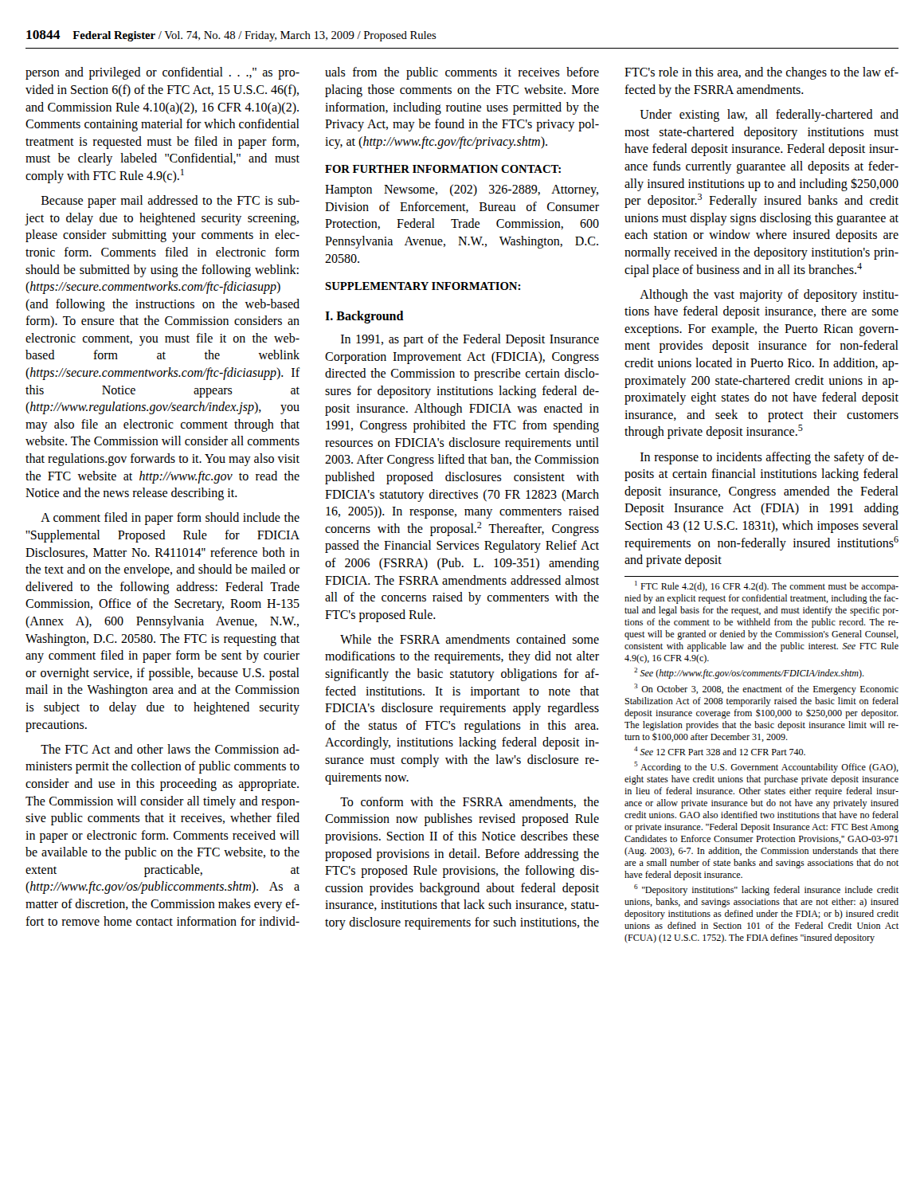10844 Federal Register / Vol. 74, No. 48 / Friday, March 13, 2009 / Proposed Rules
person and privileged or confidential . . .,'' as provided in Section 6(f) of the FTC Act, 15 U.S.C. 46(f), and Commission Rule 4.10(a)(2), 16 CFR 4.10(a)(2). Comments containing material for which confidential treatment is requested must be filed in paper form, must be clearly labeled ''Confidential,'' and must comply with FTC Rule 4.9(c).1
Because paper mail addressed to the FTC is subject to delay due to heightened security screening, please consider submitting your comments in electronic form. Comments filed in electronic form should be submitted by using the following weblink: (https://secure.commentworks.com/ftc-fdiciasupp) (and following the instructions on the web-based form). To ensure that the Commission considers an electronic comment, you must file it on the web-based form at the weblink (https://secure.commentworks.com/ftc-fdiciasupp). If this Notice appears at (http://www.regulations.gov/search/index.jsp), you may also file an electronic comment through that website. The Commission will consider all comments that regulations.gov forwards to it. You may also visit the FTC website at http://www.ftc.gov to read the Notice and the news release describing it.
A comment filed in paper form should include the ''Supplemental Proposed Rule for FDICIA Disclosures, Matter No. R411014'' reference both in the text and on the envelope, and should be mailed or delivered to the following address: Federal Trade Commission, Office of the Secretary, Room H-135 (Annex A), 600 Pennsylvania Avenue, N.W., Washington, D.C. 20580. The FTC is requesting that any comment filed in paper form be sent by courier or overnight service, if possible, because U.S. postal mail in the Washington area and at the Commission is subject to delay due to heightened security precautions.
The FTC Act and other laws the Commission administers permit the collection of public comments to consider and use in this proceeding as appropriate. The Commission will consider all timely and responsive public comments that it receives, whether filed in paper or electronic form. Comments received will be available to the public on the FTC website, to the extent practicable, at (http://www.ftc.gov/os/publiccomments.shtm). As a matter of discretion, the Commission makes every effort to remove home contact information for individuals from the public comments it receives before placing those comments on the FTC website. More information, including routine uses permitted by the Privacy Act, may be found in the FTC's privacy policy, at (http://www.ftc.gov/ftc/privacy.shtm).
For Further Information Contact:
Hampton Newsome, (202) 326-2889, Attorney, Division of Enforcement, Bureau of Consumer Protection, Federal Trade Commission, 600 Pennsylvania Avenue, N.W., Washington, D.C. 20580.
Supplementary Information:
I. Background
In 1991, as part of the Federal Deposit Insurance Corporation Improvement Act (FDICIA), Congress directed the Commission to prescribe certain disclosures for depository institutions lacking federal deposit insurance. Although FDICIA was enacted in 1991, Congress prohibited the FTC from spending resources on FDICIA's disclosure requirements until 2003. After Congress lifted that ban, the Commission published proposed disclosures consistent with FDICIA's statutory directives (70 FR 12823 (March 16, 2005)). In response, many commenters raised concerns with the proposal.2 Thereafter, Congress passed the Financial Services Regulatory Relief Act of 2006 (FSRRA) (Pub. L. 109-351) amending FDICIA. The FSRRA amendments addressed almost all of the concerns raised by commenters with the FTC's proposed Rule.
While the FSRRA amendments contained some modifications to the requirements, they did not alter significantly the basic statutory obligations for affected institutions. It is important to note that FDICIA's disclosure requirements apply regardless of the status of FTC's regulations in this area. Accordingly, institutions lacking federal deposit insurance must comply with the law's disclosure requirements now.
To conform with the FSRRA amendments, the Commission now publishes revised proposed Rule provisions. Section II of this Notice describes these proposed provisions in detail. Before addressing the FTC's proposed Rule provisions, the following discussion provides background about federal deposit insurance, institutions that lack such insurance, statutory disclosure requirements for such institutions, the FTC's role in this area, and the changes to the law effected by the FSRRA amendments.
Under existing law, all federally-chartered and most state-chartered depository institutions must have federal deposit insurance. Federal deposit insurance funds currently guarantee all deposits at federally insured institutions up to and including $250,000 per depositor.3 Federally insured banks and credit unions must display signs disclosing this guarantee at each station or window where insured deposits are normally received in the depository institution's principal place of business and in all its branches.4
Although the vast majority of depository institutions have federal deposit insurance, there are some exceptions. For example, the Puerto Rican government provides deposit insurance for non-federal credit unions located in Puerto Rico. In addition, approximately 200 state-chartered credit unions in approximately eight states do not have federal deposit insurance, and seek to protect their customers through private deposit insurance.5
In response to incidents affecting the safety of deposits at certain financial institutions lacking federal deposit insurance, Congress amended the Federal Deposit Insurance Act (FDIA) in 1991 adding Section 43 (12 U.S.C. 1831t), which imposes several requirements on non-federally insured institutions6 and private deposit
1 FTC Rule 4.2(d), 16 CFR 4.2(d). The comment must be accompanied by an explicit request for confidential treatment, including the factual and legal basis for the request, and must identify the specific portions of the comment to be withheld from the public record. The request will be granted or denied by the Commission's General Counsel, consistent with applicable law and the public interest. See FTC Rule 4.9(c), 16 CFR 4.9(c).
2 See (http://www.ftc.gov/os/comments/FDICIA/index.shtm).
3 On October 3, 2008, the enactment of the Emergency Economic Stabilization Act of 2008 temporarily raised the basic limit on federal deposit insurance coverage from $100,000 to $250,000 per depositor. The legislation provides that the basic deposit insurance limit will return to $100,000 after December 31, 2009.
4 See 12 CFR Part 328 and 12 CFR Part 740.
5 According to the U.S. Government Accountability Office (GAO), eight states have credit unions that purchase private deposit insurance in lieu of federal insurance. Other states either require federal insurance or allow private insurance but do not have any privately insured credit unions. GAO also identified two institutions that have no federal or private insurance. ''Federal Deposit Insurance Act: FTC Best Among Candidates to Enforce Consumer Protection Provisions,'' GAO-03-971 (Aug. 2003), 6-7. In addition, the Commission understands that there are a small number of state banks and savings associations that do not have federal deposit insurance.
6 ''Depository institutions'' lacking federal insurance include credit unions, banks, and savings associations that are not either: a) insured depository institutions as defined under the FDIA; or b) insured credit unions as defined in Section 101 of the Federal Credit Union Act (FCUA) (12 U.S.C. 1752). The FDIA defines ''insured depository